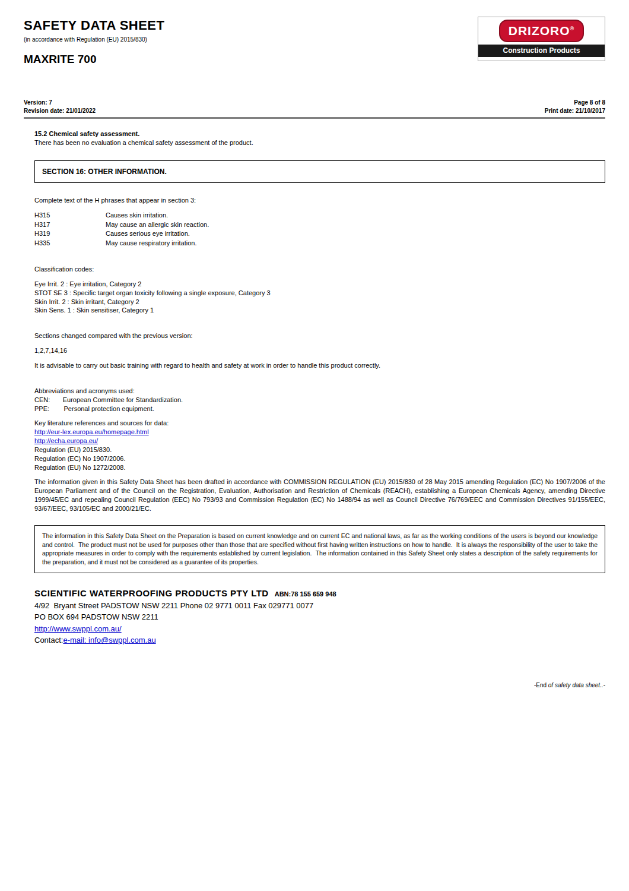SAFETY DATA SHEET
(in accordance with Regulation (EU) 2015/830)
MAXRITE 700
DRIZORO® Construction Products
Version: 7
Revision date: 21/01/2022
Page 8 of 8
Print date: 21/10/2017
15.2 Chemical safety assessment.
There has been no evaluation a chemical safety assessment of the product.
SECTION 16: OTHER INFORMATION.
Complete text of the H phrases that appear in section 3:
| H315 | Causes skin irritation. |
| H317 | May cause an allergic skin reaction. |
| H319 | Causes serious eye irritation. |
| H335 | May cause respiratory irritation. |
Classification codes:
Eye Irrit. 2 : Eye irritation, Category 2
STOT SE 3 : Specific target organ toxicity following a single exposure, Category 3
Skin Irrit. 2 : Skin irritant, Category 2
Skin Sens. 1 : Skin sensitiser, Category 1
Sections changed compared with the previous version:
1,2,7,14,16
It is advisable to carry out basic training with regard to health and safety at work in order to handle this product correctly.
Abbreviations and acronyms used:
CEN: European Committee for Standardization.
PPE: Personal protection equipment.
Key literature references and sources for data:
http://eur-lex.europa.eu/homepage.html
http://echa.europa.eu/
Regulation (EU) 2015/830.
Regulation (EC) No 1907/2006.
Regulation (EU) No 1272/2008.
The information given in this Safety Data Sheet has been drafted in accordance with COMMISSION REGULATION (EU) 2015/830 of 28 May 2015 amending Regulation (EC) No 1907/2006 of the European Parliament and of the Council on the Registration, Evaluation, Authorisation and Restriction of Chemicals (REACH), establishing a European Chemicals Agency, amending Directive 1999/45/EC and repealing Council Regulation (EEC) No 793/93 and Commission Regulation (EC) No 1488/94 as well as Council Directive 76/769/EEC and Commission Directives 91/155/EEC, 93/67/EEC, 93/105/EC and 2000/21/EC.
The information in this Safety Data Sheet on the Preparation is based on current knowledge and on current EC and national laws, as far as the working conditions of the users is beyond our knowledge and control. The product must not be used for purposes other than those that are specified without first having written instructions on how to handle. It is always the responsibility of the user to take the appropriate measures in order to comply with the requirements established by current legislation. The information contained in this Safety Sheet only states a description of the safety requirements for the preparation, and it must not be considered as a guarantee of its properties.
SCIENTIFIC WATERPROOFING PRODUCTS PTY LTD ABN:78 155 659 948
4/92 Bryant Street PADSTOW NSW 2211 Phone 02 9771 0011 Fax 029771 0077
PO BOX 694 PADSTOW NSW 2211
http://www.swppl.com.au/
Contact:e-mail: info@swppl.com.au
-End of safety data sheet..-